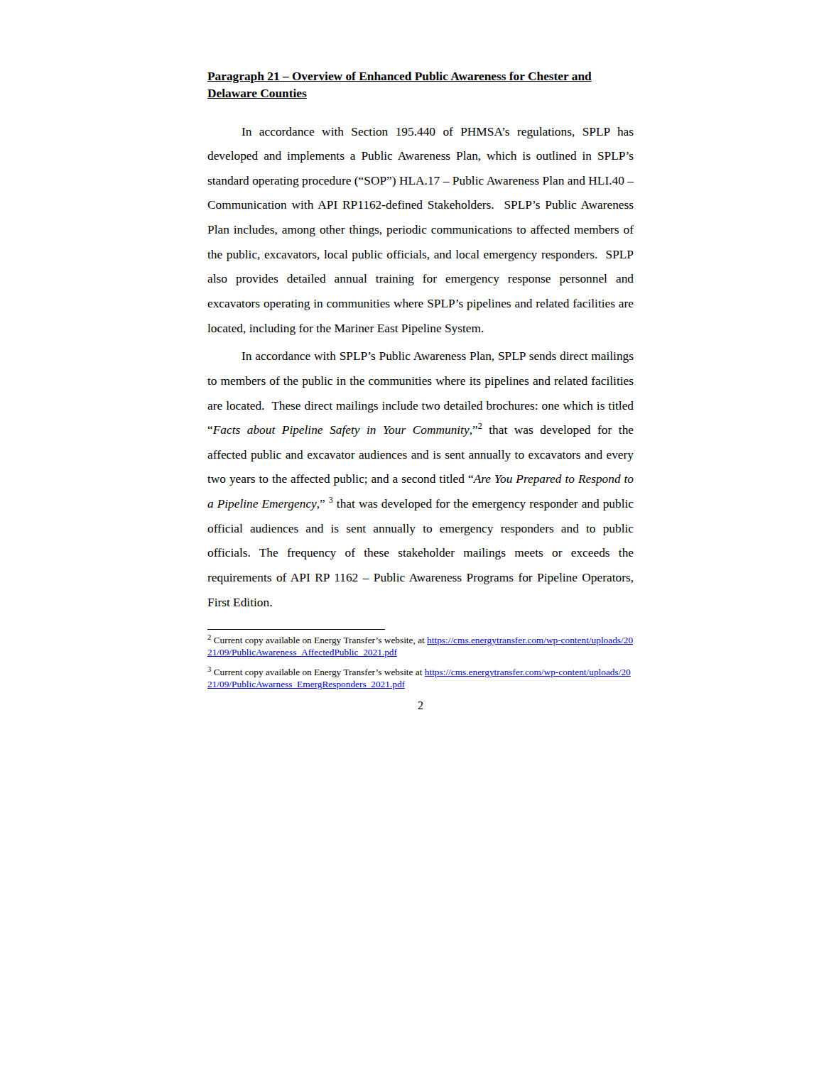Paragraph 21 – Overview of Enhanced Public Awareness for Chester and Delaware Counties
In accordance with Section 195.440 of PHMSA’s regulations, SPLP has developed and implements a Public Awareness Plan, which is outlined in SPLP’s standard operating procedure (“SOP”) HLA.17 – Public Awareness Plan and HLI.40 – Communication with API RP1162-defined Stakeholders. SPLP’s Public Awareness Plan includes, among other things, periodic communications to affected members of the public, excavators, local public officials, and local emergency responders. SPLP also provides detailed annual training for emergency response personnel and excavators operating in communities where SPLP’s pipelines and related facilities are located, including for the Mariner East Pipeline System.
In accordance with SPLP’s Public Awareness Plan, SPLP sends direct mailings to members of the public in the communities where its pipelines and related facilities are located. These direct mailings include two detailed brochures: one which is titled “Facts about Pipeline Safety in Your Community,”2 that was developed for the affected public and excavator audiences and is sent annually to excavators and every two years to the affected public; and a second titled “Are You Prepared to Respond to a Pipeline Emergency,” 3 that was developed for the emergency responder and public official audiences and is sent annually to emergency responders and to public officials. The frequency of these stakeholder mailings meets or exceeds the requirements of API RP 1162 – Public Awareness Programs for Pipeline Operators, First Edition.
2 Current copy available on Energy Transfer’s website, at https://cms.energytransfer.com/wp-content/uploads/2021/09/PublicAwareness_AffectedPublic_2021.pdf
3 Current copy available on Energy Transfer’s website at https://cms.energytransfer.com/wp-content/uploads/2021/09/PublicAwarness_EmergResponders_2021.pdf
2